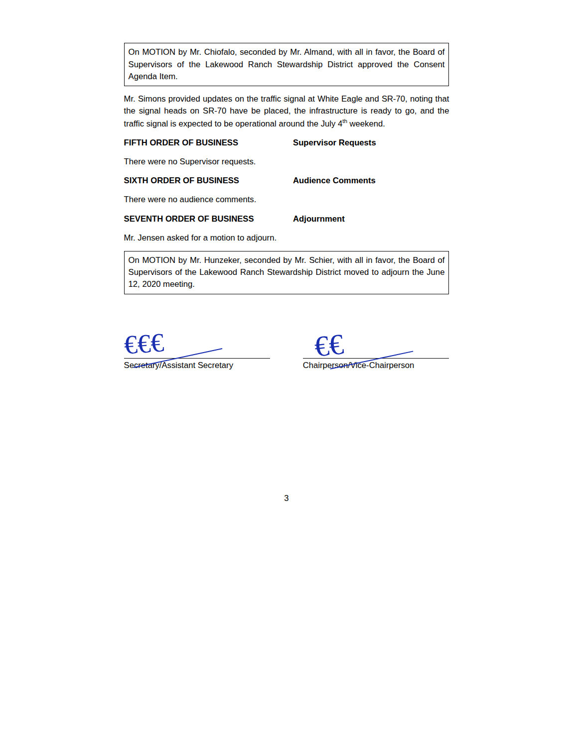On MOTION by Mr. Chiofalo, seconded by Mr. Almand, with all in favor, the Board of Supervisors of the Lakewood Ranch Stewardship District approved the Consent Agenda Item.
Mr. Simons provided updates on the traffic signal at White Eagle and SR-70, noting that the signal heads on SR-70 have be placed, the infrastructure is ready to go, and the traffic signal is expected to be operational around the July 4th weekend.
FIFTH ORDER OF BUSINESS
Supervisor Requests
There were no Supervisor requests.
SIXTH ORDER OF BUSINESS
Audience Comments
There were no audience comments.
SEVENTH ORDER OF BUSINESS
Adjournment
Mr. Jensen asked for a motion to adjourn.
On MOTION by Mr. Hunzeker, seconded by Mr. Schier, with all in favor, the Board of Supervisors of the Lakewood Ranch Stewardship District moved to adjourn the June 12, 2020 meeting.
€€€
Secretary/Assistant Secretary
€€
Chairperson/Vice-Chairperson
3